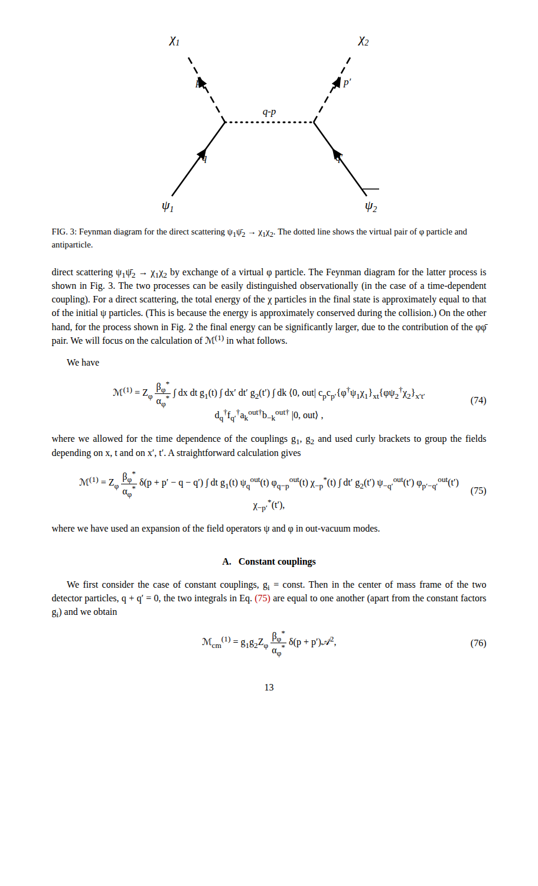χ1 χ2 p p′ q-p q q′ ψ1 ψ2
FIG. 3: Feynman diagram for the direct scattering ψ1ψ̄2 → χ1χ2. The dotted line shows the virtual pair of φ particle and antiparticle.
direct scattering ψ1ψ̄2 → χ1χ2 by exchange of a virtual φ particle. The Feynman diagram for the latter process is shown in Fig. 3. The two processes can be easily distinguished observationally (in the case of a time-dependent coupling). For a direct scattering, the total energy of the χ particles in the final state is approximately equal to that of the initial ψ particles. (This is because the energy is approximately conserved during the collision.) On the other hand, for the process shown in Fig. 2 the final energy can be significantly larger, due to the contribution of the φφ̄ pair. We will focus on the calculation of ℳ(1) in what follows.
We have
ℳ(1) = Zφ βφ*αφ* ∫ dx dt g1(t) ∫ dx′ dt′ g2(t′) ∫ dk ⟨0, out| cpcp′{φ†ψ1χ1}xt{φψ2†χ2}x′t′ dq†fq′†akout†b−kout† |0, out⟩ , (74)
where we allowed for the time dependence of the couplings g1, g2 and used curly brackets to group the fields depending on x, t and on x′, t′. A straightforward calculation gives
ℳ(1) = Zφ βφ*αφ* δ(p + p′ − q − q′) ∫ dt g1(t) ψqout(t) φq−pout(t) χ−p*(t) ∫ dt′ g2(t′) ψ−q′out(t′) φp′−q′out(t′) χ−p′*(t′), (75)
where we have used an expansion of the field operators ψ and φ in out-vacuum modes.
A. Constant couplings
We first consider the case of constant couplings, gi = const. Then in the center of mass frame of the two detector particles, q + q′ = 0, the two integrals in Eq. (75) are equal to one another (apart from the constant factors gi) and we obtain
ℳcm(1) = g1g2Zφ βφ*αφ* δ(p + p′)𝒜2, (76)
13